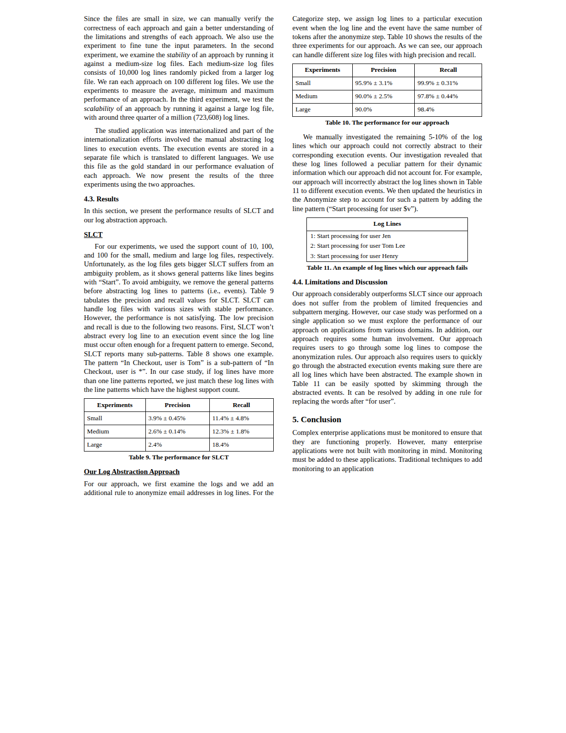Since the files are small in size, we can manually verify the correctness of each approach and gain a better understanding of the limitations and strengths of each approach. We also use the experiment to fine tune the input parameters. In the second experiment, we examine the stability of an approach by running it against a medium-size log files. Each medium-size log files consists of 10,000 log lines randomly picked from a larger log file. We ran each approach on 100 different log files. We use the experiments to measure the average, minimum and maximum performance of an approach. In the third experiment, we test the scalability of an approach by running it against a large log file, with around three quarter of a million (723,608) log lines.
The studied application was internationalized and part of the internationalization efforts involved the manual abstracting log lines to execution events. The execution events are stored in a separate file which is translated to different languages. We use this file as the gold standard in our performance evaluation of each approach. We now present the results of the three experiments using the two approaches.
4.3. Results
In this section, we present the performance results of SLCT and our log abstraction approach.
SLCT
For our experiments, we used the support count of 10, 100, and 100 for the small, medium and large log files, respectively. Unfortunately, as the log files gets bigger SLCT suffers from an ambiguity problem, as it shows general patterns like lines begins with “Start”. To avoid ambiguity, we remove the general patterns before abstracting log lines to patterns (i.e., events). Table 9 tabulates the precision and recall values for SLCT. SLCT can handle log files with various sizes with stable performance. However, the performance is not satisfying. The low precision and recall is due to the following two reasons. First, SLCT won’t abstract every log line to an execution event since the log line must occur often enough for a frequent pattern to emerge. Second, SLCT reports many sub-patterns. Table 8 shows one example. The pattern “In Checkout, user is Tom” is a sub-pattern of “In Checkout, user is *”. In our case study, if log lines have more than one line patterns reported, we just match these log lines with the line patterns which have the highest support count.
Table 9. The performance for SLCT
| Experiments | Precision | Recall |
| --- | --- | --- |
| Small | 3.9% ± 0.45% | 11.4% ± 4.8% |
| Medium | 2.6% ± 0.14% | 12.3% ± 1.8% |
| Large | 2.4% | 18.4% |
Our Log Abstraction Approach
For our approach, we first examine the logs and we add an additional rule to anonymize email addresses in log lines. For the Categorize step, we assign log lines to a particular execution event when the log line and the event have the same number of tokens after the anonymize step. Table 10 shows the results of the three experiments for our approach. As we can see, our approach can handle different size log files with high precision and recall.
Table 10. The performance for our approach
| Experiments | Precision | Recall |
| --- | --- | --- |
| Small | 95.9% ± 3.1% | 99.9% ± 0.31% |
| Medium | 90.0% ± 2.5% | 97.8% ± 0.44% |
| Large | 90.0% | 98.4% |
We manually investigated the remaining 5-10% of the log lines which our approach could not correctly abstract to their corresponding execution events. Our investigation revealed that these log lines followed a peculiar pattern for their dynamic information which our approach did not account for. For example, our approach will incorrectly abstract the log lines shown in Table 11 to different execution events. We then updated the heuristics in the Anonymize step to account for such a pattern by adding the line pattern (“Start processing for user $v”).
Table 11. An example of log lines which our approach fails
| Log Lines |
| --- |
| 1: Start processing for user Jen |
| 2: Start processing for user Tom Lee |
| 3: Start processing for user Henry |
4.4. Limitations and Discussion
Our approach considerably outperforms SLCT since our approach does not suffer from the problem of limited frequencies and subpattern merging. However, our case study was performed on a single application so we must explore the performance of our approach on applications from various domains. In addition, our approach requires some human involvement. Our approach requires users to go through some log lines to compose the anonymization rules. Our approach also requires users to quickly go through the abstracted execution events making sure there are all log lines which have been abstracted. The example shown in Table 11 can be easily spotted by skimming through the abstracted events. It can be resolved by adding in one rule for replacing the words after “for user”.
5. Conclusion
Complex enterprise applications must be monitored to ensure that they are functioning properly. However, many enterprise applications were not built with monitoring in mind. Monitoring must be added to these applications. Traditional techniques to add monitoring to an application